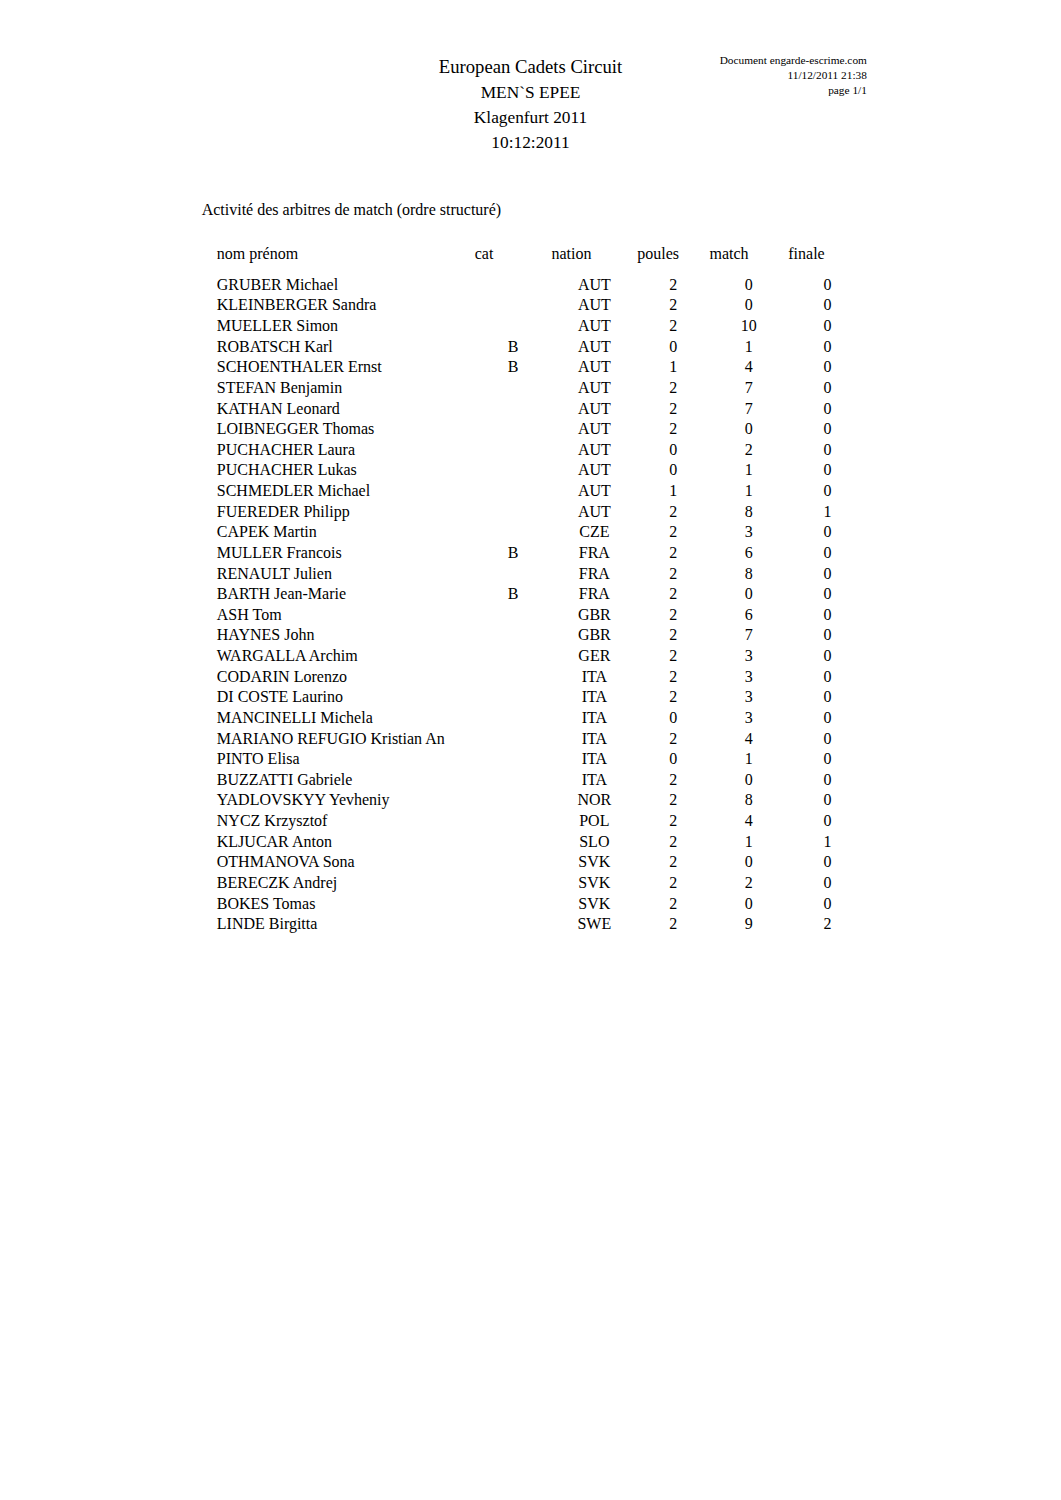Document engarde-escrime.com
11/12/2011 21:38
page 1/1
European Cadets Circuit
MEN`S EPEE
Klagenfurt 2011
10:12:2011
Activité des arbitres de match (ordre structuré)
| nom prénom | cat | nation | poules | match | finale |
| --- | --- | --- | --- | --- | --- |
| GRUBER Michael | | AUT | 2 | 0 | 0 |
| KLEINBERGER Sandra | | AUT | 2 | 0 | 0 |
| MUELLER Simon | | AUT | 2 | 10 | 0 |
| ROBATSCH Karl | B | AUT | 0 | 1 | 0 |
| SCHOENTHALER Ernst | B | AUT | 1 | 4 | 0 |
| STEFAN Benjamin | | AUT | 2 | 7 | 0 |
| KATHAN Leonard | | AUT | 2 | 7 | 0 |
| LOIBNEGGER Thomas | | AUT | 2 | 0 | 0 |
| PUCHACHER Laura | | AUT | 0 | 2 | 0 |
| PUCHACHER Lukas | | AUT | 0 | 1 | 0 |
| SCHMEDLER Michael | | AUT | 1 | 1 | 0 |
| FUEREDER Philipp | | AUT | 2 | 8 | 1 |
| CAPEK Martin | | CZE | 2 | 3 | 0 |
| MULLER Francois | B | FRA | 2 | 6 | 0 |
| RENAULT Julien | | FRA | 2 | 8 | 0 |
| BARTH Jean-Marie | B | FRA | 2 | 0 | 0 |
| ASH Tom | | GBR | 2 | 6 | 0 |
| HAYNES John | | GBR | 2 | 7 | 0 |
| WARGALLA Archim | | GER | 2 | 3 | 0 |
| CODARIN Lorenzo | | ITA | 2 | 3 | 0 |
| DI COSTE Laurino | | ITA | 2 | 3 | 0 |
| MANCINELLI Michela | | ITA | 0 | 3 | 0 |
| MARIANO REFUGIO Kristian An | | ITA | 2 | 4 | 0 |
| PINTO Elisa | | ITA | 0 | 1 | 0 |
| BUZZATTI Gabriele | | ITA | 2 | 0 | 0 |
| YADLOVSKYY Yevheniy | | NOR | 2 | 8 | 0 |
| NYCZ Krzysztof | | POL | 2 | 4 | 0 |
| KLJUCAR Anton | | SLO | 2 | 1 | 1 |
| OTHMANOVA Sona | | SVK | 2 | 0 | 0 |
| BERECZK Andrej | | SVK | 2 | 2 | 0 |
| BOKES Tomas | | SVK | 2 | 0 | 0 |
| LINDE Birgitta | | SWE | 2 | 9 | 2 |